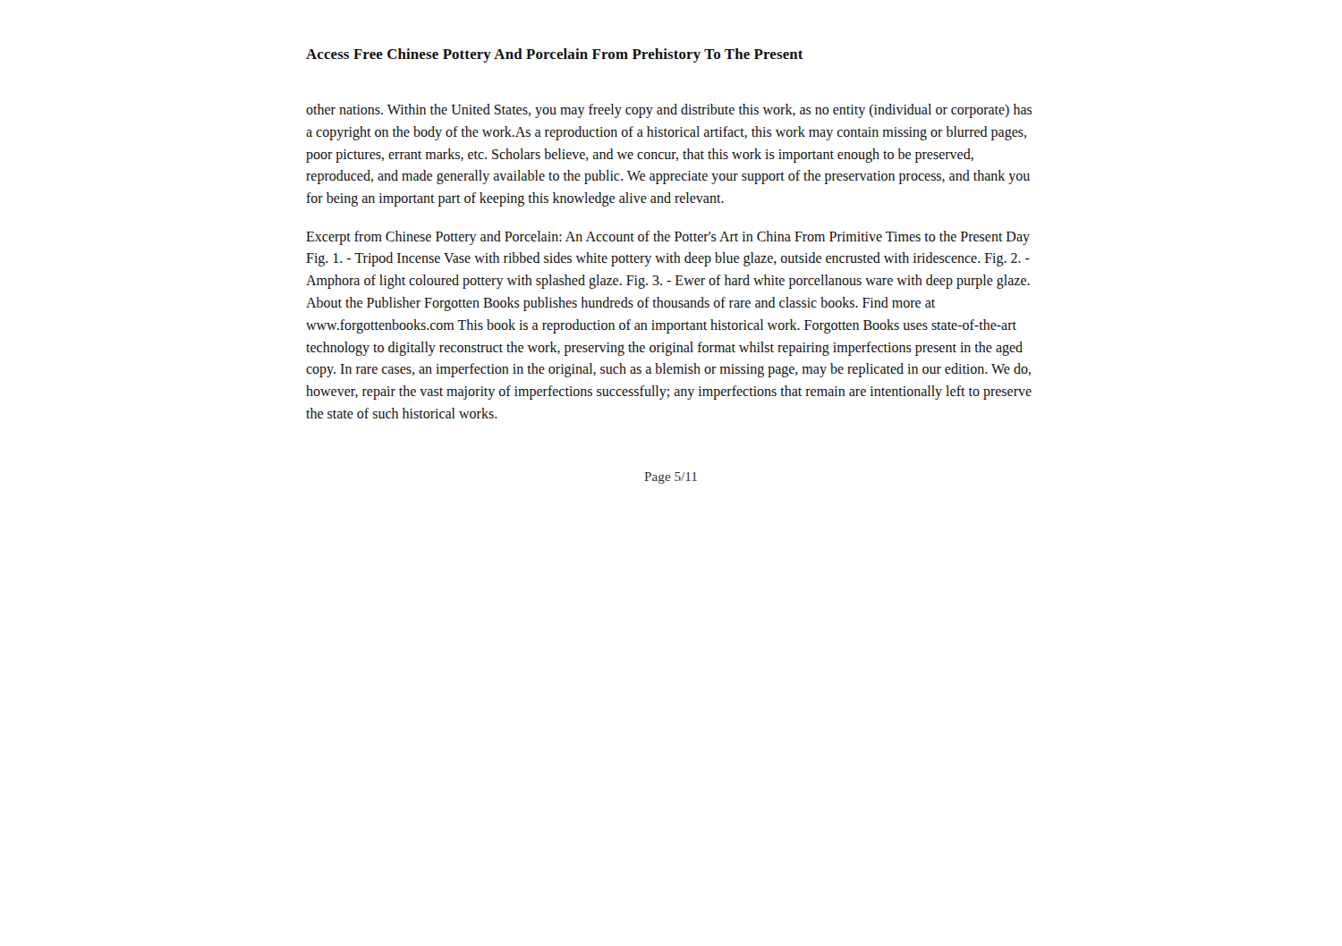Access Free Chinese Pottery And Porcelain From Prehistory To The Present
other nations. Within the United States, you may freely copy and distribute this work, as no entity (individual or corporate) has a copyright on the body of the work.As a reproduction of a historical artifact, this work may contain missing or blurred pages, poor pictures, errant marks, etc. Scholars believe, and we concur, that this work is important enough to be preserved, reproduced, and made generally available to the public. We appreciate your support of the preservation process, and thank you for being an important part of keeping this knowledge alive and relevant.
Excerpt from Chinese Pottery and Porcelain: An Account of the Potter's Art in China From Primitive Times to the Present Day Fig. 1. - Tripod Incense Vase with ribbed sides white pottery with deep blue glaze, outside encrusted with iridescence. Fig. 2. - Amphora of light coloured pottery with splashed glaze. Fig. 3. - Ewer of hard white porcellanous ware with deep purple glaze. About the Publisher Forgotten Books publishes hundreds of thousands of rare and classic books. Find more at www.forgottenbooks.com This book is a reproduction of an important historical work. Forgotten Books uses state-of-the-art technology to digitally reconstruct the work, preserving the original format whilst repairing imperfections present in the aged copy. In rare cases, an imperfection in the original, such as a blemish or missing page, may be replicated in our edition. We do, however, repair the vast majority of imperfections successfully; any imperfections that remain are intentionally left to preserve the state of such historical works.
Page 5/11